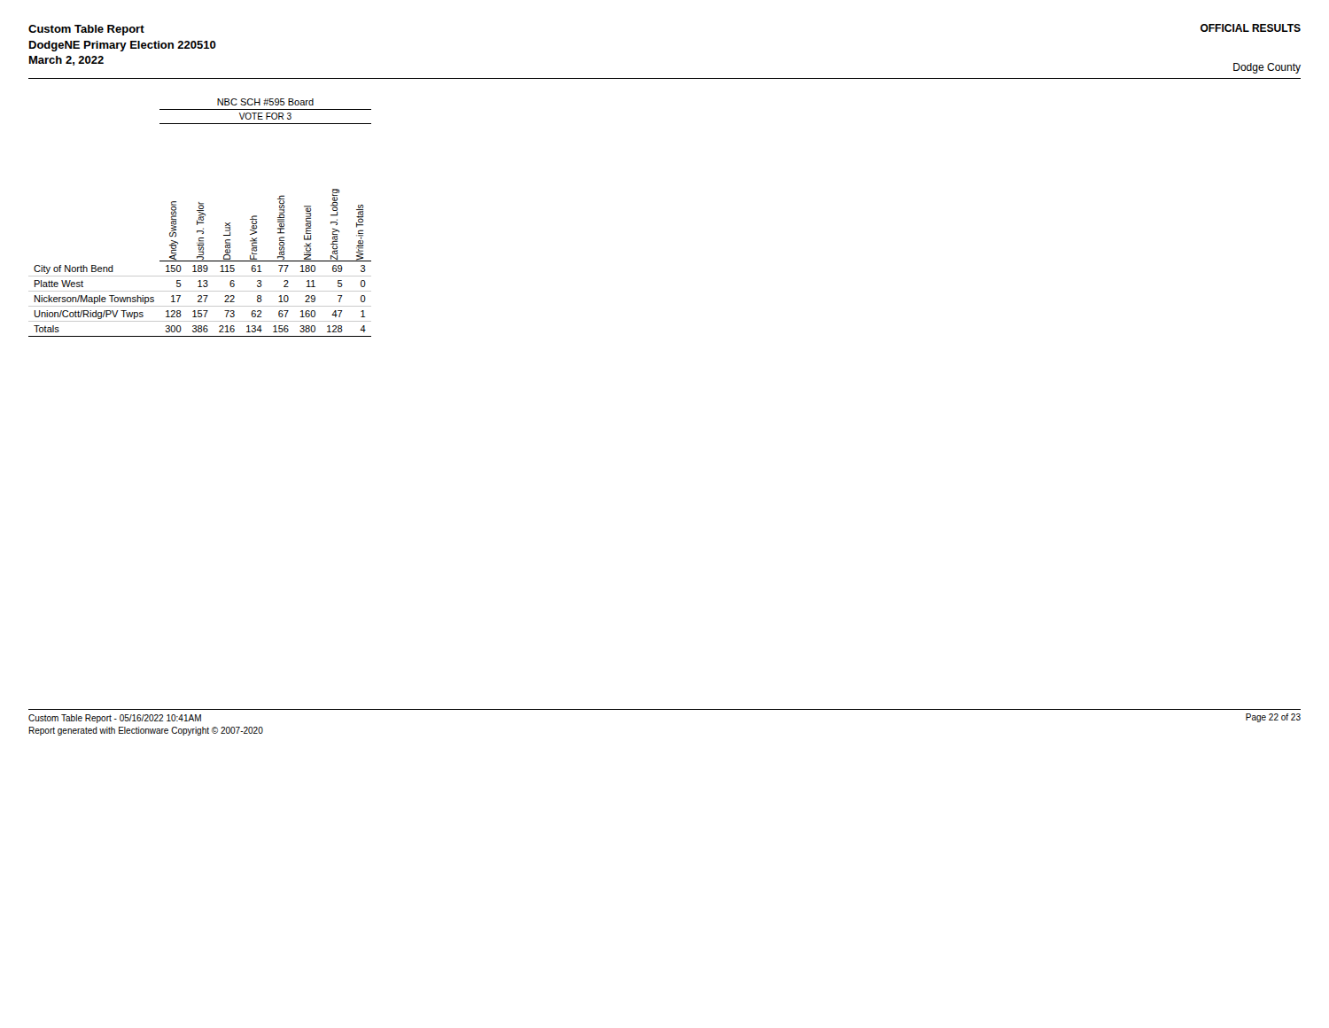Custom Table Report
DodgeNE Primary Election 220510
March 2, 2022
OFFICIAL RESULTS
Dodge County
| | NBC SCH #595 Board |
| --- | --- |
| | VOTE FOR 3 |
| | Andy Swanson | Justin J. Taylor | Dean Lux | Frank Vech | Jason Hellbusch | Nick Emanuel | Zachary J. Loberg | Write-in Totals |
| City of North Bend | 150 | 189 | 115 | 61 | 77 | 180 | 69 | 3 |
| Platte West | 5 | 13 | 6 | 3 | 2 | 11 | 5 | 0 |
| Nickerson/Maple Townships | 17 | 27 | 22 | 8 | 10 | 29 | 7 | 0 |
| Union/Cott/Ridg/PV Twps | 128 | 157 | 73 | 62 | 67 | 160 | 47 | 1 |
| Totals | 300 | 386 | 216 | 134 | 156 | 380 | 128 | 4 |
Custom Table Report - 05/16/2022 10:41AM
Report generated with Electionware Copyright © 2007-2020
Page 22 of 23